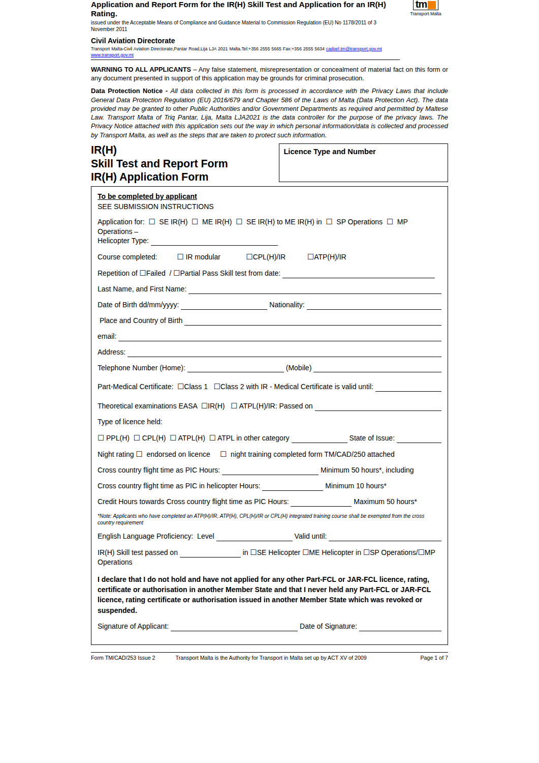tm
Transport Malta
Application and Report Form for the IR(H) Skill Test and Application for an IR(H) Rating.
issued under the Acceptable Means of Compliance and Guidance Material to Commission Regulation (EU) No 1178/2011 of 3 November 2011
Civil Aviation Directorate
Transport Malta-Civil Aviation Directorate,Pantar Road,Lija LJA 2021 Malta.Tel:+356 2555 5665 Fax:+356 2555 5634 cadpel.tm@transport.gov.mt www.transport.gov.mt
WARNING TO ALL APPLICANTS – Any false statement, misrepresentation or concealment of material fact on this form or any document presented in support of this application may be grounds for criminal prosecution.
Data Protection Notice - All data collected in this form is processed in accordance with the Privacy Laws that include General Data Protection Regulation (EU) 2016/679 and Chapter 586 of the Laws of Malta (Data Protection Act). The data provided may be granted to other Public Authorities and/or Government Departments as required and permitted by Maltese Law. Transport Malta of Triq Pantar, Lija, Malta LJA2021 is the data controller for the purpose of the privacy laws. The Privacy Notice attached with this application sets out the way in which personal information/data is collected and processed by Transport Malta, as well as the steps that are taken to protect such information.
IR(H)
Skill Test and Report Form
IR(H) Application Form
Licence Type and Number
To be completed by applicant
SEE SUBMISSION INSTRUCTIONS
Application for: ☐ SE IR(H) ☐ ME IR(H) ☐ SE IR(H) to ME IR(H) in ☐ SP Operations ☐ MP Operations –
Helicopter Type:
Course completed: ☐ IR modular ☐CPL(H)/IR ☐ATP(H)/IR
Repetition of ☐Failed / ☐Partial Pass Skill test from date:
Last Name, and First Name:
Date of Birth dd/mm/yyyy: Nationality:
Place and Country of Birth
email:
Address:
Telephone Number (Home): (Mobile)
Part-Medical Certificate: ☐Class 1 ☐Class 2 with IR - Medical Certificate is valid until:
Theoretical examinations EASA ☐IR(H) ☐ ATPL(H)/IR: Passed on
Type of licence held:
☐ PPL(H) ☐ CPL(H) ☐ ATPL(H) ☐ ATPL in other category State of Issue:
Night rating ☐ endorsed on licence ☐ night training completed form TM/CAD/250 attached
Cross country flight time as PIC Hours: Minimum 50 hours*, including
Cross country flight time as PIC in helicopter Hours: Minimum 10 hours*
Credit Hours towards Cross country flight time as PIC Hours: Maximum 50 hours*
*Note: Applicants who have completed an ATP(H)/IR, ATP(H), CPL(H)/IR or CPL(H) integrated training course shall be exempted from the cross country requirement
English Language Proficiency: Level Valid until:
IR(H) Skill test passed on in ☐SE Helicopter ☐ME Helicopter in ☐SP Operations/☐MP Operations
I declare that I do not hold and have not applied for any other Part-FCL or JAR-FCL licence, rating, certificate or authorisation in another Member State and that I never held any Part-FCL or JAR-FCL licence, rating certificate or authorisation issued in another Member State which was revoked or suspended.
Signature of Applicant: Date of Signature:
Form TM/CAD/253 Issue 2
Transport Malta is the Authority for Transport in Malta set up by ACT XV of 2009
Page 1 of 7